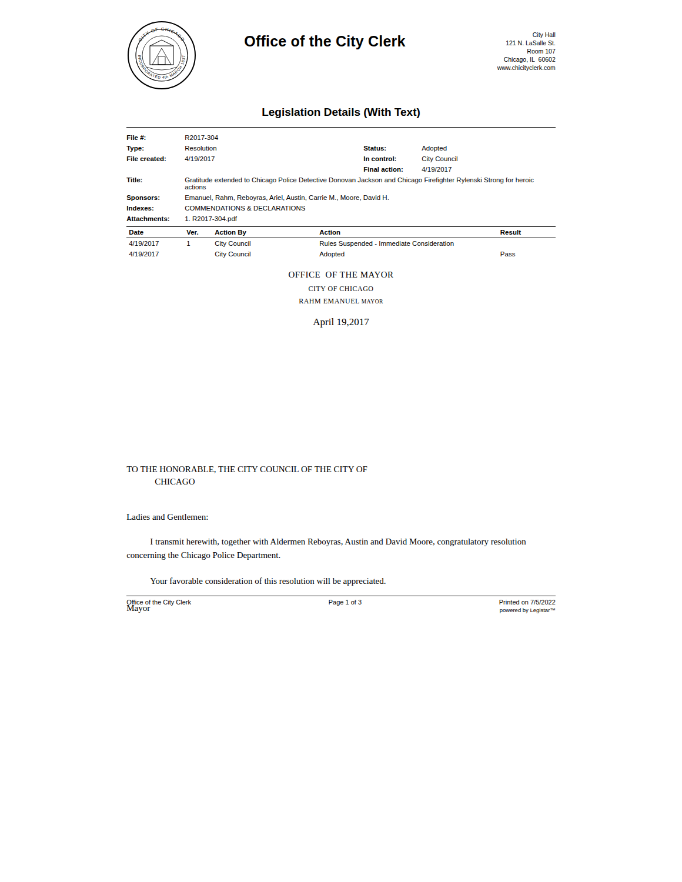CITY OF CHICAGO INCORPORATED 4th MARCH 1837
Office of the City Clerk
City Hall
121 N. LaSalle St.
Room 107
Chicago, IL 60602
www.chicityclerk.com
Legislation Details (With Text)
| File #: | R2017-304 | | |
| Type: | Resolution | Status: | Adopted |
| File created: | 4/19/2017 | In control: | City Council |
| | | Final action: | 4/19/2017 |
| Title: | Gratitude extended to Chicago Police Detective Donovan Jackson and Chicago Firefighter Rylenski Strong for heroic actions |
| Sponsors: | Emanuel, Rahm, Reboyras, Ariel, Austin, Carrie M., Moore, David H. |
| Indexes: | COMMENDATIONS & DECLARATIONS |
| Attachments: | 1. R2017-304.pdf |
| Date | Ver. | Action By | Action | Result |
| --- | --- | --- | --- | --- |
| 4/19/2017 | 1 | City Council | Rules Suspended - Immediate Consideration | |
| 4/19/2017 | | City Council | Adopted | Pass |
OFFICE OF THE MAYOR
CITY OF CHICAGO
RAHM EMANUEL MAYOR
April 19,2017
TO THE HONORABLE, THE CITY COUNCIL OF THE CITY OF CHICAGO
Ladies and Gentlemen:
I transmit herewith, together with Aldermen Reboyras, Austin and David Moore, congratulatory resolution concerning the Chicago Police Department.
Your favorable consideration of this resolution will be appreciated.
Mayor
Office of the City Clerk
Page 1 of 3
Printed on 7/5/2022
powered by Legistar™